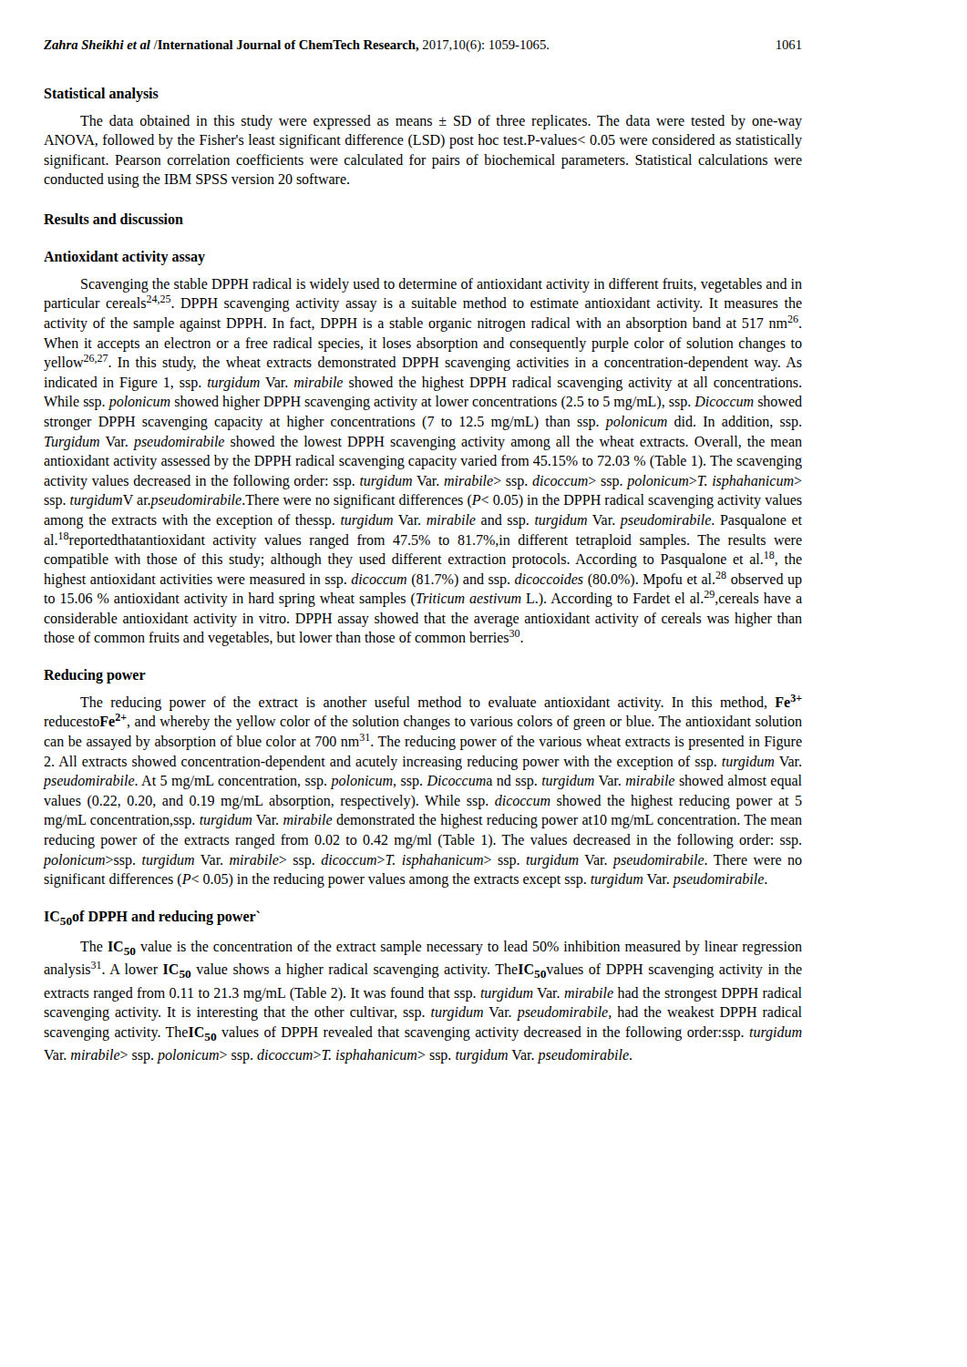Zahra Sheikhi et al /International Journal of ChemTech Research, 2017,10(6): 1059-1065.
1061
Statistical analysis
The data obtained in this study were expressed as means ± SD of three replicates. The data were tested by one-way ANOVA, followed by the Fisher's least significant difference (LSD) post hoc test.P-values< 0.05 were considered as statistically significant. Pearson correlation coefficients were calculated for pairs of biochemical parameters. Statistical calculations were conducted using the IBM SPSS version 20 software.
Results and discussion
Antioxidant activity assay
Scavenging the stable DPPH radical is widely used to determine of antioxidant activity in different fruits, vegetables and in particular cereals24,25. DPPH scavenging activity assay is a suitable method to estimate antioxidant activity. It measures the activity of the sample against DPPH. In fact, DPPH is a stable organic nitrogen radical with an absorption band at 517 nm26. When it accepts an electron or a free radical species, it loses absorption and consequently purple color of solution changes to yellow26,27. In this study, the wheat extracts demonstrated DPPH scavenging activities in a concentration-dependent way. As indicated in Figure 1, ssp. turgidum Var. mirabile showed the highest DPPH radical scavenging activity at all concentrations. While ssp. polonicum showed higher DPPH scavenging activity at lower concentrations (2.5 to 5 mg/mL), ssp. Dicoccum showed stronger DPPH scavenging capacity at higher concentrations (7 to 12.5 mg/mL) than ssp. polonicum did. In addition, ssp. Turgidum Var. pseudomirabile showed the lowest DPPH scavenging activity among all the wheat extracts. Overall, the mean antioxidant activity assessed by the DPPH radical scavenging capacity varied from 45.15% to 72.03 % (Table 1). The scavenging activity values decreased in the following order: ssp. turgidum Var. mirabile> ssp. dicoccum> ssp. polonicum>T. isphahanicum> ssp. turgidum V ar.pseudomirabile.There were no significant differences (P< 0.05) in the DPPH radical scavenging activity values among the extracts with the exception of thessp. turgidum Var. mirabile and ssp. turgidum Var. pseudomirabile. Pasqualone et al.18reportedthatantioxidant activity values ranged from 47.5% to 81.7%,in different tetraploid samples. The results were compatible with those of this study; although they used different extraction protocols. According to Pasqualone et al.18, the highest antioxidant activities were measured in ssp. dicoccum (81.7%) and ssp. dicoccoides (80.0%). Mpofu et al.28 observed up to 15.06 % antioxidant activity in hard spring wheat samples (Triticum aestivum L.). According to Fardet el al.29,cereals have a considerable antioxidant activity in vitro. DPPH assay showed that the average antioxidant activity of cereals was higher than those of common fruits and vegetables, but lower than those of common berries30.
Reducing power
The reducing power of the extract is another useful method to evaluate antioxidant activity. In this method, Fe3+ reducestoFe2+, and whereby the yellow color of the solution changes to various colors of green or blue. The antioxidant solution can be assayed by absorption of blue color at 700 nm31. The reducing power of the various wheat extracts is presented in Figure 2. All extracts showed concentration-dependent and acutely increasing reducing power with the exception of ssp. turgidum Var. pseudomirabile. At 5 mg/mL concentration, ssp. polonicum, ssp. Dicoccuma nd ssp. turgidum Var. mirabile showed almost equal values (0.22, 0.20, and 0.19 mg/mL absorption, respectively). While ssp. dicoccum showed the highest reducing power at 5 mg/mL concentration,ssp. turgidum Var. mirabile demonstrated the highest reducing power at10 mg/mL concentration. The mean reducing power of the extracts ranged from 0.02 to 0.42 mg/ml (Table 1). The values decreased in the following order: ssp. polonicum>ssp. turgidum Var. mirabile> ssp. dicoccum>T. isphahanicum> ssp. turgidum Var. pseudomirabile. There were no significant differences (P< 0.05) in the reducing power values among the extracts except ssp. turgidum Var. pseudomirabile.
IC50of DPPH and reducing power`
The IC50 value is the concentration of the extract sample necessary to lead 50% inhibition measured by linear regression analysis31. A lower IC50 value shows a higher radical scavenging activity. TheIC50values of DPPH scavenging activity in the extracts ranged from 0.11 to 21.3 mg/mL (Table 2). It was found that ssp. turgidum Var. mirabile had the strongest DPPH radical scavenging activity. It is interesting that the other cultivar, ssp. turgidum Var. pseudomirabile, had the weakest DPPH radical scavenging activity. TheIC50 values of DPPH revealed that scavenging activity decreased in the following order:ssp. turgidum Var. mirabile> ssp. polonicum> ssp. dicoccum>T. isphahanicum> ssp. turgidum Var. pseudomirabile.